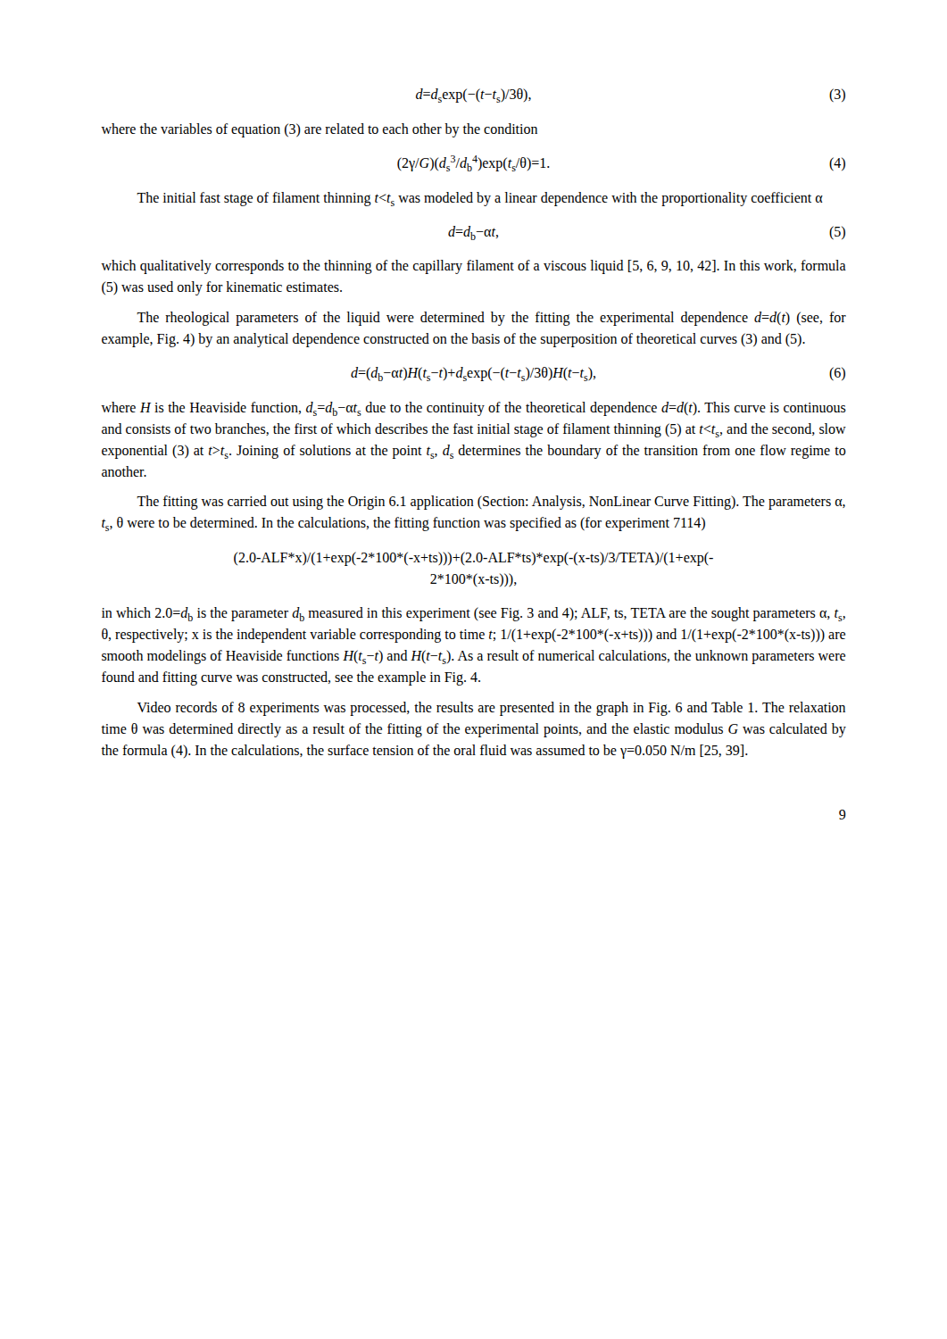d=dsexp(−(t−ts)/3θ), (3)
where the variables of equation (3) are related to each other by the condition
(2γ/G)(ds3/db4)exp(ts/θ)=1. (4)
The initial fast stage of filament thinning t<ts was modeled by a linear dependence with the proportionality coefficient α
d=db−αt, (5)
which qualitatively corresponds to the thinning of the capillary filament of a viscous liquid [5, 6, 9, 10, 42]. In this work, formula (5) was used only for kinematic estimates.
The rheological parameters of the liquid were determined by the fitting the experimental dependence d=d(t) (see, for example, Fig. 4) by an analytical dependence constructed on the basis of the superposition of theoretical curves (3) and (5).
d=(db−αt)H(ts−t)+dsexp(−(t−ts)/3θ)H(t−ts), (6)
where H is the Heaviside function, ds=db−αts due to the continuity of the theoretical dependence d=d(t). This curve is continuous and consists of two branches, the first of which describes the fast initial stage of filament thinning (5) at t<ts, and the second, slow exponential (3) at t>ts. Joining of solutions at the point ts, ds determines the boundary of the transition from one flow regime to another.
The fitting was carried out using the Origin 6.1 application (Section: Analysis, NonLinear Curve Fitting). The parameters α, ts, θ were to be determined. In the calculations, the fitting function was specified as (for experiment 7114)
(2.0-ALF*x)/(1+exp(-2*100*(-x+ts)))+(2.0-ALF*ts)*exp(-(x-ts)/3/TETA)/(1+exp(-
2*100*(x-ts))),
in which 2.0=db is the parameter db measured in this experiment (see Fig. 3 and 4); ALF, ts, TETA are the sought parameters α, ts, θ, respectively; x is the independent variable corresponding to time t; 1/(1+exp(-2*100*(-x+ts))) and 1/(1+exp(-2*100*(x-ts))) are smooth modelings of Heaviside functions H(ts−t) and H(t−ts). As a result of numerical calculations, the unknown parameters were found and fitting curve was constructed, see the example in Fig. 4.
Video records of 8 experiments was processed, the results are presented in the graph in Fig. 6 and Table 1. The relaxation time θ was determined directly as a result of the fitting of the experimental points, and the elastic modulus G was calculated by the formula (4). In the calculations, the surface tension of the oral fluid was assumed to be γ=0.050 N/m [25, 39].
9